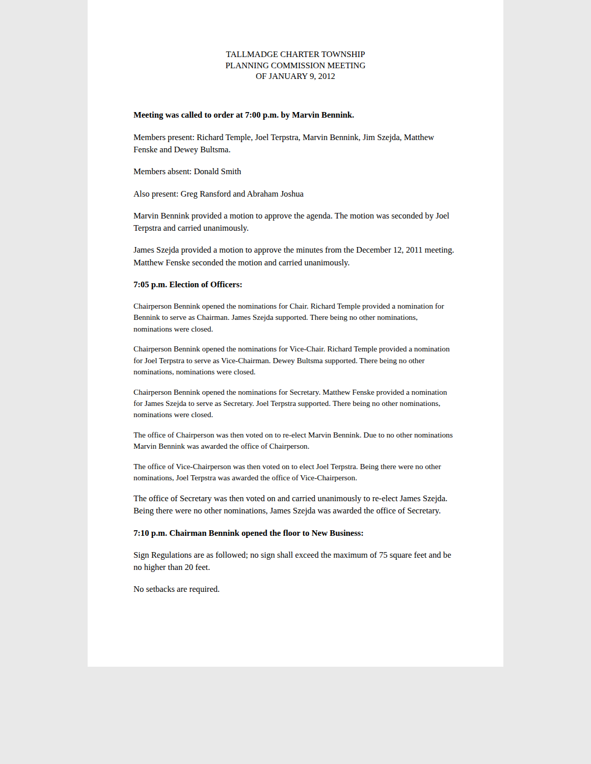TALLMADGE CHARTER TOWNSHIP
PLANNING COMMISSION MEETING
OF JANUARY 9, 2012
Meeting was called to order at 7:00 p.m. by Marvin Bennink.
Members present: Richard Temple, Joel Terpstra, Marvin Bennink, Jim Szejda, Matthew Fenske and Dewey Bultsma.
Members absent: Donald Smith
Also present: Greg Ransford and Abraham Joshua
Marvin Bennink provided a motion to approve the agenda. The motion was seconded by Joel Terpstra and carried unanimously.
James Szejda provided a motion to approve the minutes from the December 12, 2011 meeting. Matthew Fenske seconded the motion and carried unanimously.
7:05 p.m. Election of Officers:
Chairperson Bennink opened the nominations for Chair. Richard Temple provided a nomination for Bennink to serve as Chairman. James Szejda supported. There being no other nominations, nominations were closed.
Chairperson Bennink opened the nominations for Vice-Chair. Richard Temple provided a nomination for Joel Terpstra to serve as Vice-Chairman. Dewey Bultsma supported. There being no other nominations, nominations were closed.
Chairperson Bennink opened the nominations for Secretary. Matthew Fenske provided a nomination for James Szejda to serve as Secretary. Joel Terpstra supported. There being no other nominations, nominations were closed.
The office of Chairperson was then voted on to re-elect Marvin Bennink. Due to no other nominations Marvin Bennink was awarded the office of Chairperson.
The office of Vice-Chairperson was then voted on to elect Joel Terpstra. Being there were no other nominations, Joel Terpstra was awarded the office of Vice-Chairperson.
The office of Secretary was then voted on and carried unanimously to re-elect James Szejda. Being there were no other nominations, James Szejda was awarded the office of Secretary.
7:10 p.m. Chairman Bennink opened the floor to New Business:
Sign Regulations are as followed; no sign shall exceed the maximum of 75 square feet and be no higher than 20 feet.
No setbacks are required.